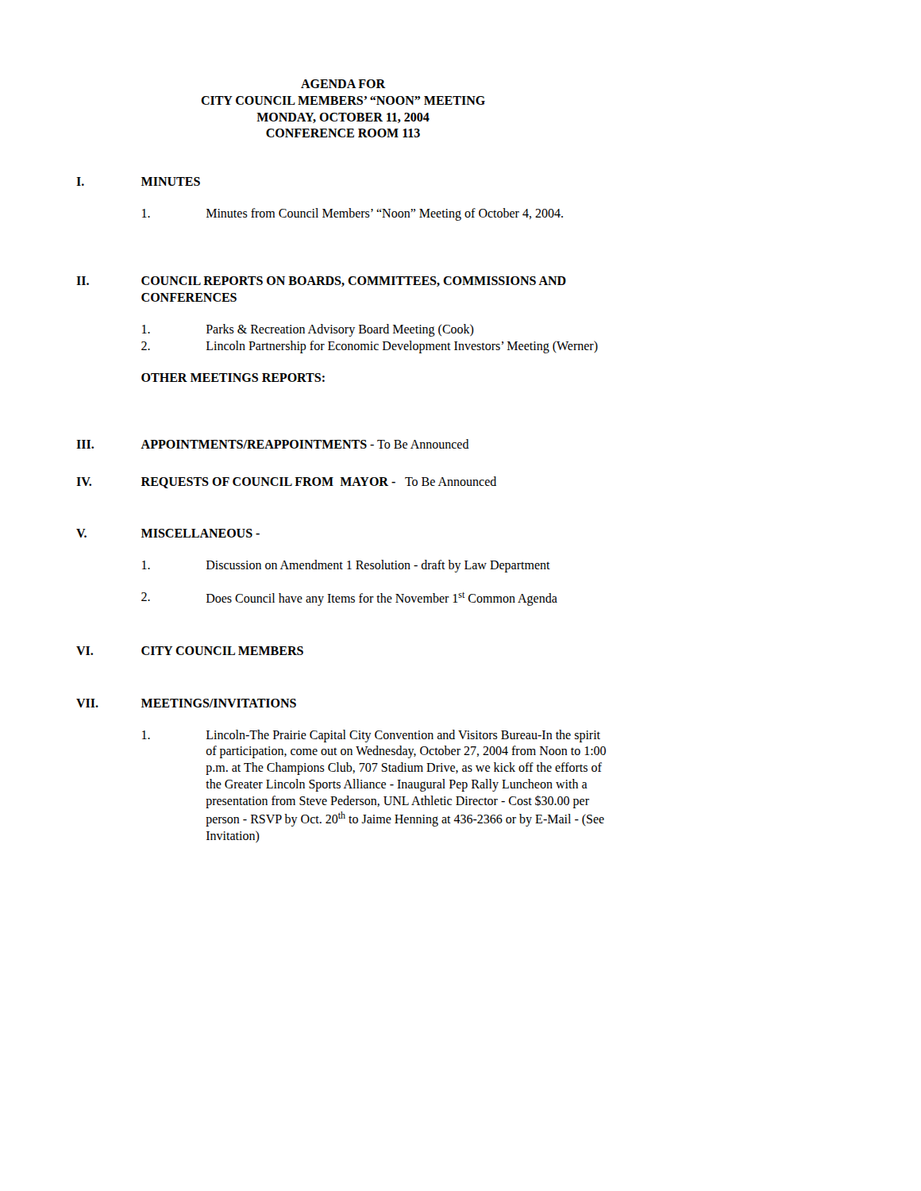AGENDA FOR
CITY COUNCIL MEMBERS’ “NOON” MEETING
MONDAY, OCTOBER 11, 2004
CONFERENCE ROOM 113
| I. | MINUTES |
| | 1. | Minutes from Council Members’ “Noon” Meeting of October 4, 2004. |
| II. | COUNCIL REPORTS ON BOARDS, COMMITTEES, COMMISSIONS AND CONFERENCES |
| | 1. | Parks & Recreation Advisory Board Meeting (Cook) |
| | 2. | Lincoln Partnership for Economic Development Investors’ Meeting (Werner) |
| | OTHER MEETINGS REPORTS: |
| III. | APPOINTMENTS/REAPPOINTMENTS - To Be Announced |
| IV. | REQUESTS OF COUNCIL FROM MAYOR - To Be Announced |
| V. | MISCELLANEOUS - |
| | 1. | Discussion on Amendment 1 Resolution - draft by Law Department |
| | 2. | Does Council have any Items for the November 1 st Common Agenda |
| VI. | CITY COUNCIL MEMBERS |
| VII. | MEETINGS/INVITATIONS |
| | 1. | Lincoln-The Prairie Capital City Convention and Visitors Bureau-In the spirit of participation, come out on Wednesday, October 27, 2004 from Noon to 1:00 p.m. at The Champions Club, 707 Stadium Drive, as we kick off the efforts of the Greater Lincoln Sports Alliance - Inaugural Pep Rally Luncheon with a presentation from Steve Pederson, UNL Athletic Director - Cost $30.00 per person - RSVP by Oct. 20 th to Jaime Henning at 436-2366 or by E-Mail - (See Invitation) |